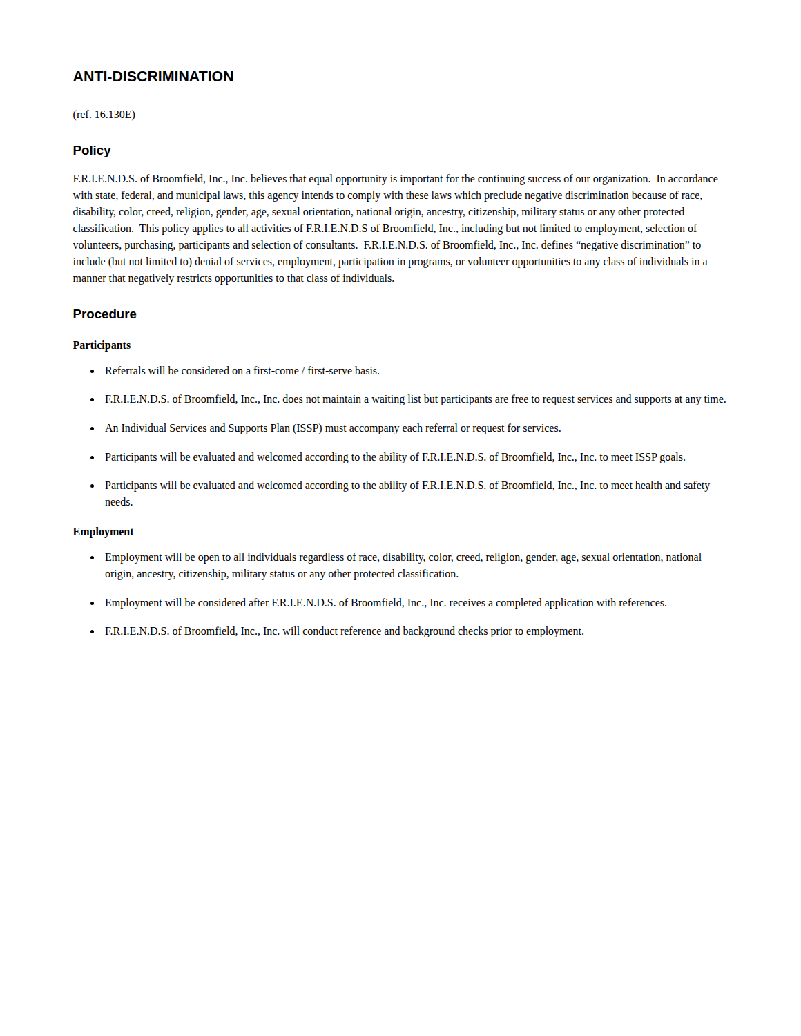ANTI-DISCRIMINATION
(ref. 16.130E)
Policy
F.R.I.E.N.D.S. of Broomfield, Inc., Inc. believes that equal opportunity is important for the continuing success of our organization. In accordance with state, federal, and municipal laws, this agency intends to comply with these laws which preclude negative discrimination because of race, disability, color, creed, religion, gender, age, sexual orientation, national origin, ancestry, citizenship, military status or any other protected classification. This policy applies to all activities of F.R.I.E.N.D.S of Broomfield, Inc., including but not limited to employment, selection of volunteers, purchasing, participants and selection of consultants. F.R.I.E.N.D.S. of Broomfield, Inc., Inc. defines “negative discrimination” to include (but not limited to) denial of services, employment, participation in programs, or volunteer opportunities to any class of individuals in a manner that negatively restricts opportunities to that class of individuals.
Procedure
Participants
Referrals will be considered on a first-come / first-serve basis.
F.R.I.E.N.D.S. of Broomfield, Inc., Inc. does not maintain a waiting list but participants are free to request services and supports at any time.
An Individual Services and Supports Plan (ISSP) must accompany each referral or request for services.
Participants will be evaluated and welcomed according to the ability of F.R.I.E.N.D.S. of Broomfield, Inc., Inc. to meet ISSP goals.
Participants will be evaluated and welcomed according to the ability of F.R.I.E.N.D.S. of Broomfield, Inc., Inc. to meet health and safety needs.
Employment
Employment will be open to all individuals regardless of race, disability, color, creed, religion, gender, age, sexual orientation, national origin, ancestry, citizenship, military status or any other protected classification.
Employment will be considered after F.R.I.E.N.D.S. of Broomfield, Inc., Inc. receives a completed application with references.
F.R.I.E.N.D.S. of Broomfield, Inc., Inc. will conduct reference and background checks prior to employment.